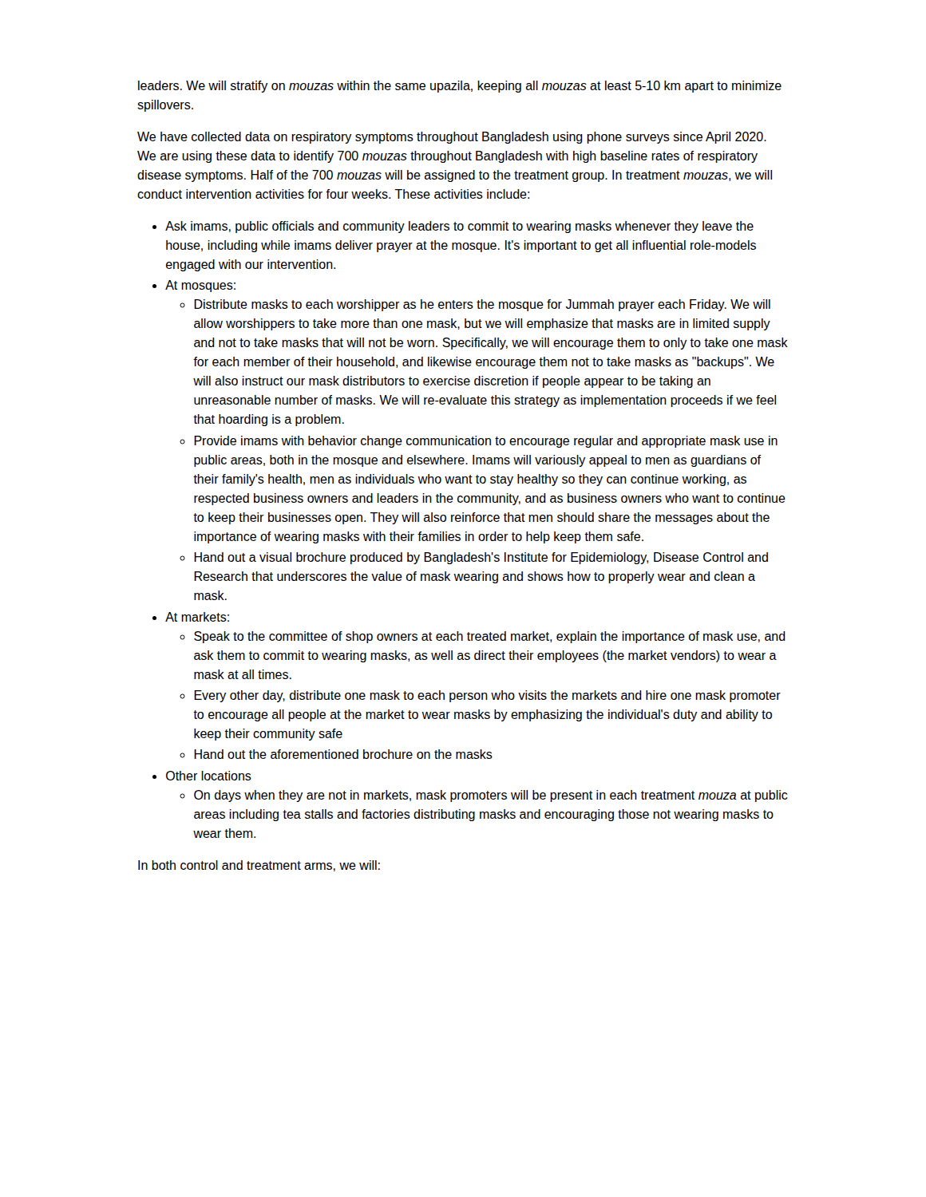leaders. We will stratify on mouzas within the same upazila, keeping all mouzas at least 5-10 km apart to minimize spillovers.
We have collected data on respiratory symptoms throughout Bangladesh using phone surveys since April 2020. We are using these data to identify 700 mouzas throughout Bangladesh with high baseline rates of respiratory disease symptoms. Half of the 700 mouzas will be assigned to the treatment group. In treatment mouzas, we will conduct intervention activities for four weeks. These activities include:
Ask imams, public officials and community leaders to commit to wearing masks whenever they leave the house, including while imams deliver prayer at the mosque. It's important to get all influential role-models engaged with our intervention.
At mosques:
Distribute masks to each worshipper as he enters the mosque for Jummah prayer each Friday. We will allow worshippers to take more than one mask, but we will emphasize that masks are in limited supply and not to take masks that will not be worn. Specifically, we will encourage them to only to take one mask for each member of their household, and likewise encourage them not to take masks as "backups". We will also instruct our mask distributors to exercise discretion if people appear to be taking an unreasonable number of masks. We will re-evaluate this strategy as implementation proceeds if we feel that hoarding is a problem.
Provide imams with behavior change communication to encourage regular and appropriate mask use in public areas, both in the mosque and elsewhere. Imams will variously appeal to men as guardians of their family's health, men as individuals who want to stay healthy so they can continue working, as respected business owners and leaders in the community, and as business owners who want to continue to keep their businesses open. They will also reinforce that men should share the messages about the importance of wearing masks with their families in order to help keep them safe.
Hand out a visual brochure produced by Bangladesh's Institute for Epidemiology, Disease Control and Research that underscores the value of mask wearing and shows how to properly wear and clean a mask.
At markets:
Speak to the committee of shop owners at each treated market, explain the importance of mask use, and ask them to commit to wearing masks, as well as direct their employees (the market vendors) to wear a mask at all times.
Every other day, distribute one mask to each person who visits the markets and hire one mask promoter to encourage all people at the market to wear masks by emphasizing the individual's duty and ability to keep their community safe
Hand out the aforementioned brochure on the masks
Other locations
On days when they are not in markets, mask promoters will be present in each treatment mouza at public areas including tea stalls and factories distributing masks and encouraging those not wearing masks to wear them.
In both control and treatment arms, we will: